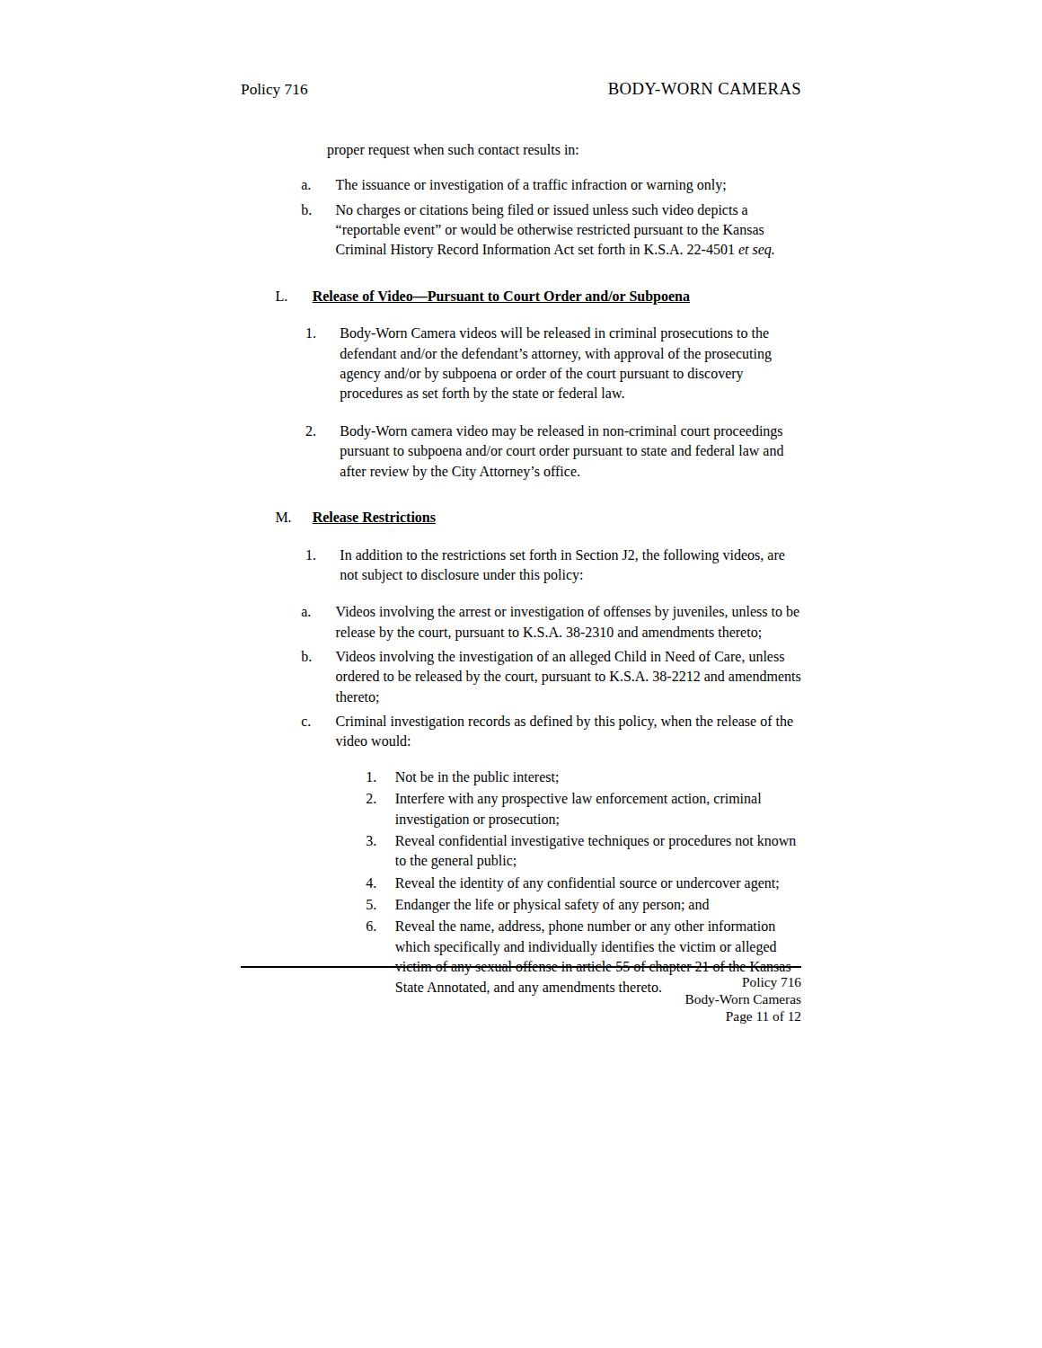Policy 716 BODY-WORN CAMERAS
proper request when such contact results in:
a. The issuance or investigation of a traffic infraction or warning only;
b. No charges or citations being filed or issued unless such video depicts a “reportable event” or would be otherwise restricted pursuant to the Kansas Criminal History Record Information Act set forth in K.S.A. 22-4501 et seq.
L. Release of Video—Pursuant to Court Order and/or Subpoena
1. Body-Worn Camera videos will be released in criminal prosecutions to the defendant and/or the defendant’s attorney, with approval of the prosecuting agency and/or by subpoena or order of the court pursuant to discovery procedures as set forth by the state or federal law.
2. Body-Worn camera video may be released in non-criminal court proceedings pursuant to subpoena and/or court order pursuant to state and federal law and after review by the City Attorney’s office.
M. Release Restrictions
1. In addition to the restrictions set forth in Section J2, the following videos, are not subject to disclosure under this policy:
a. Videos involving the arrest or investigation of offenses by juveniles, unless to be release by the court, pursuant to K.S.A. 38-2310 and amendments thereto;
b. Videos involving the investigation of an alleged Child in Need of Care, unless ordered to be released by the court, pursuant to K.S.A. 38-2212 and amendments thereto;
c. Criminal investigation records as defined by this policy, when the release of the video would:
1. Not be in the public interest;
2. Interfere with any prospective law enforcement action, criminal investigation or prosecution;
3. Reveal confidential investigative techniques or procedures not known to the general public;
4. Reveal the identity of any confidential source or undercover agent;
5. Endanger the life or physical safety of any person; and
6. Reveal the name, address, phone number or any other information which specifically and individually identifies the victim or alleged victim of any sexual offense in article 55 of chapter 21 of the Kansas State Annotated, and any amendments thereto.
Policy 716
Body-Worn Cameras
Page 11 of 12